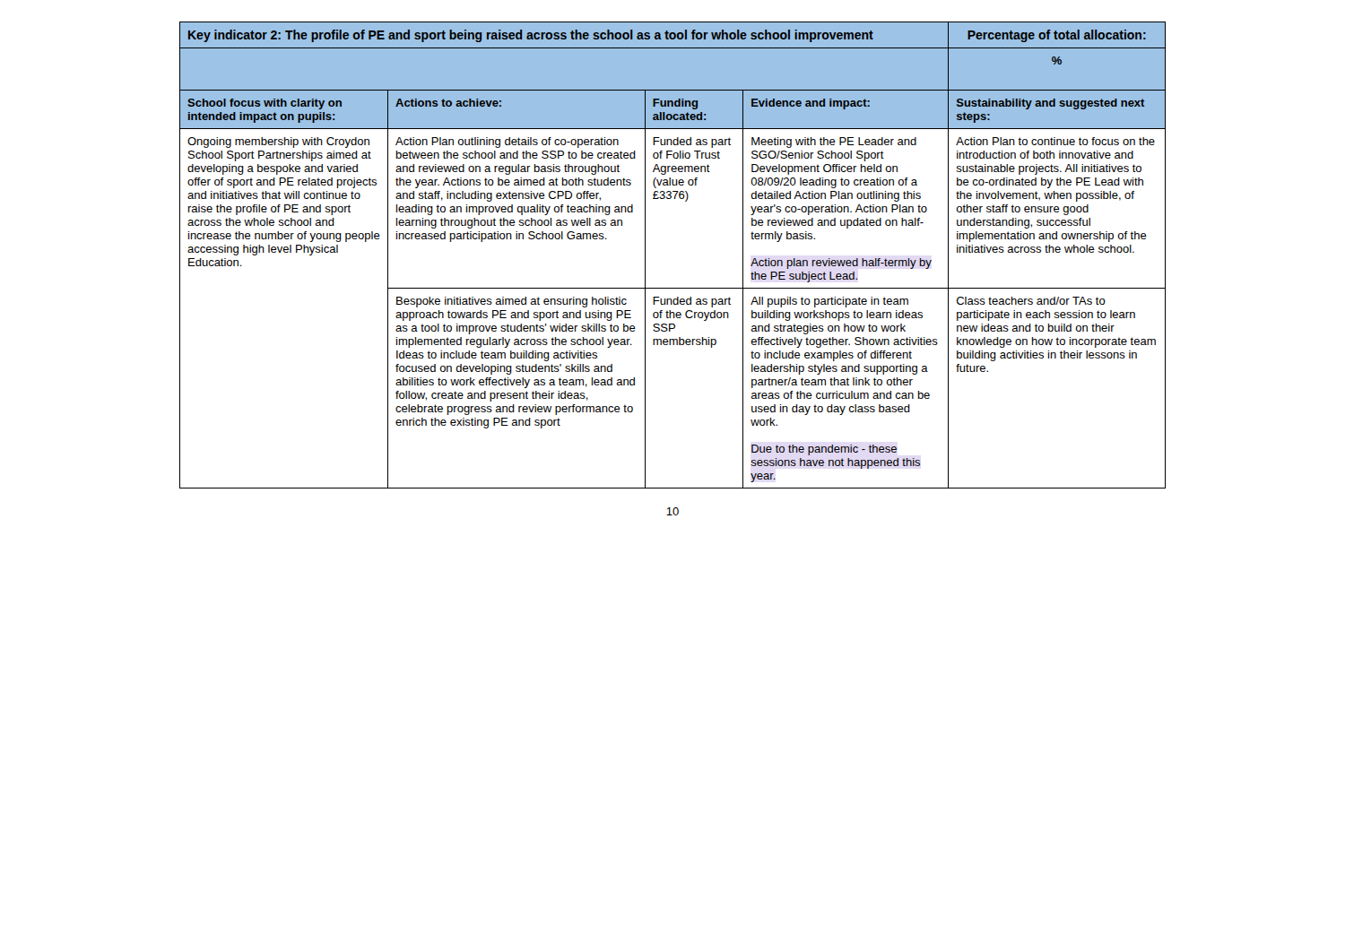| Key indicator 2: The profile of PE and sport being raised across the school as a tool for whole school improvement | Percentage of total allocation: |
| | % |
| School focus with clarity on intended impact on pupils: | Actions to achieve: | Funding allocated: | Evidence and impact: | Sustainability and suggested next steps: |
| Ongoing membership with Croydon School Sport Partnerships aimed at developing a bespoke and varied offer of sport and PE related projects and initiatives that will continue to raise the profile of PE and sport across the whole school and increase the number of young people accessing high level Physical Education. | Action Plan outlining details of co-operation between the school and the SSP to be created and reviewed on a regular basis throughout the year. Actions to be aimed at both students and staff, including extensive CPD offer, leading to an improved quality of teaching and learning throughout the school as well as an increased participation in School Games. | Funded as part of Folio Trust Agreement (value of £3376) | Meeting with the PE Leader and SGO/Senior School Sport Development Officer held on 08/09/20 leading to creation of a detailed Action Plan outlining this year's co-operation. Action Plan to be reviewed and updated on half-termly basis. Action plan reviewed half-termly by the PE subject Lead. | Action Plan to continue to focus on the introduction of both innovative and sustainable projects. All initiatives to be co-ordinated by the PE Lead with the involvement, when possible, of other staff to ensure good understanding, successful implementation and ownership of the initiatives across the whole school. |
| Bespoke initiatives aimed at ensuring holistic approach towards PE and sport and using PE as a tool to improve students' wider skills to be implemented regularly across the school year. Ideas to include team building activities focused on developing students' skills and abilities to work effectively as a team, lead and follow, create and present their ideas, celebrate progress and review performance to enrich the existing PE and sport | Funded as part of the Croydon SSP membership | All pupils to participate in team building workshops to learn ideas and strategies on how to work effectively together. Shown activities to include examples of different leadership styles and supporting a partner/a team that link to other areas of the curriculum and can be used in day to day class based work. Due to the pandemic - these sessions have not happened this year. | Class teachers and/or TAs to participate in each session to learn new ideas and to build on their knowledge on how to incorporate team building activities in their lessons in future. |
10